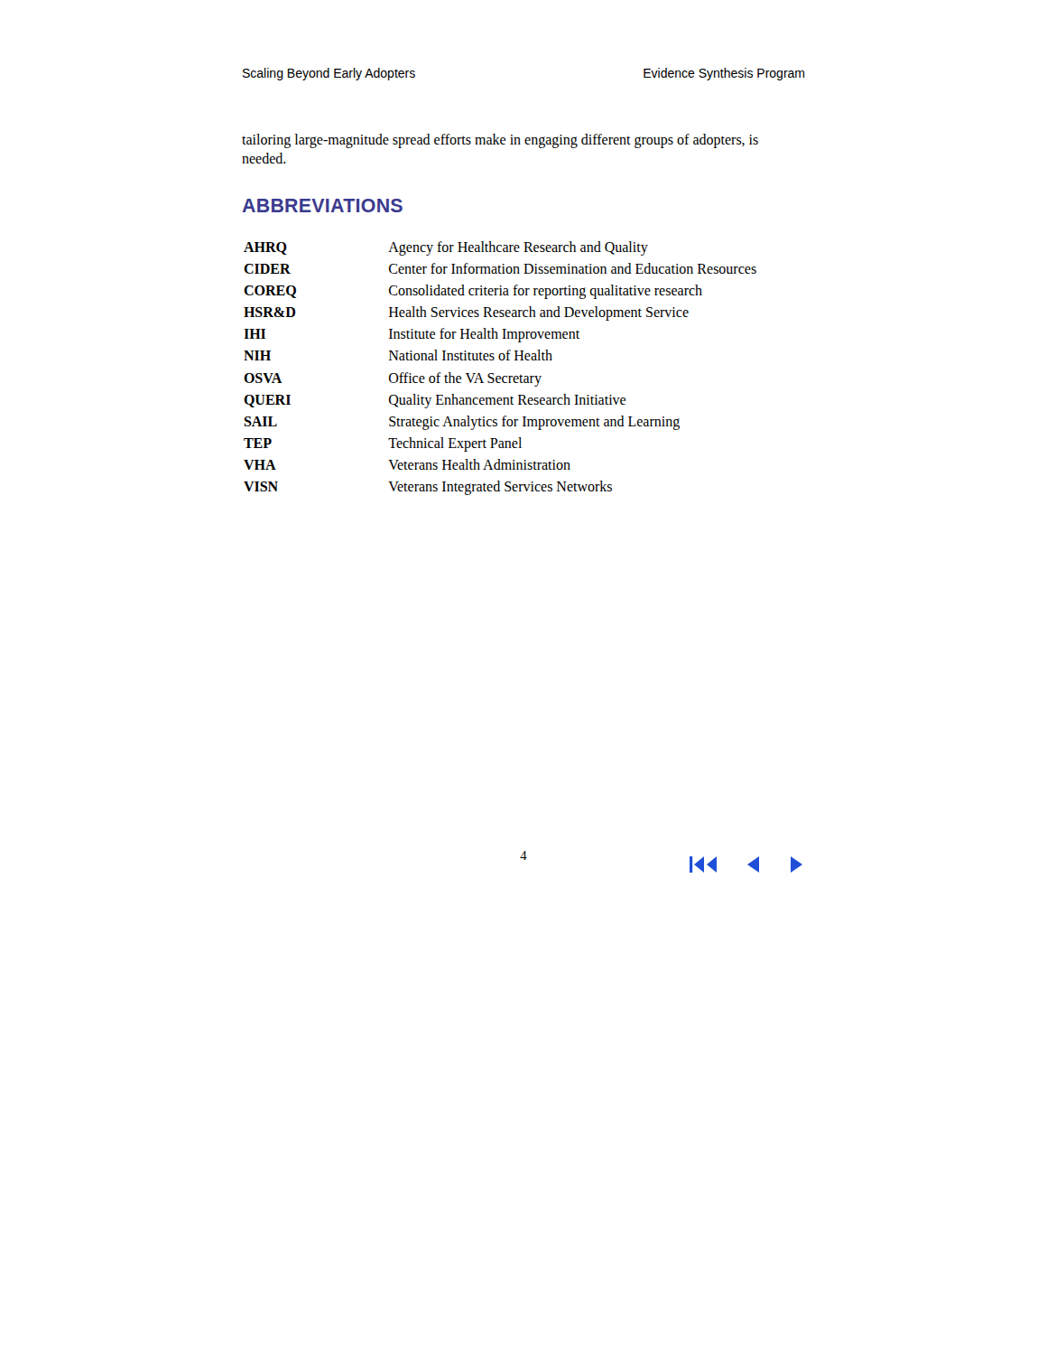Scaling Beyond Early Adopters
Evidence Synthesis Program
tailoring large-magnitude spread efforts make in engaging different groups of adopters, is needed.
ABBREVIATIONS
| AHRQ | Agency for Healthcare Research and Quality |
| CIDER | Center for Information Dissemination and Education Resources |
| COREQ | Consolidated criteria for reporting qualitative research |
| HSR&D | Health Services Research and Development Service |
| IHI | Institute for Health Improvement |
| NIH | National Institutes of Health |
| OSVA | Office of the VA Secretary |
| QUERI | Quality Enhancement Research Initiative |
| SAIL | Strategic Analytics for Improvement and Learning |
| TEP | Technical Expert Panel |
| VHA | Veterans Health Administration |
| VISN | Veterans Integrated Services Networks |
4